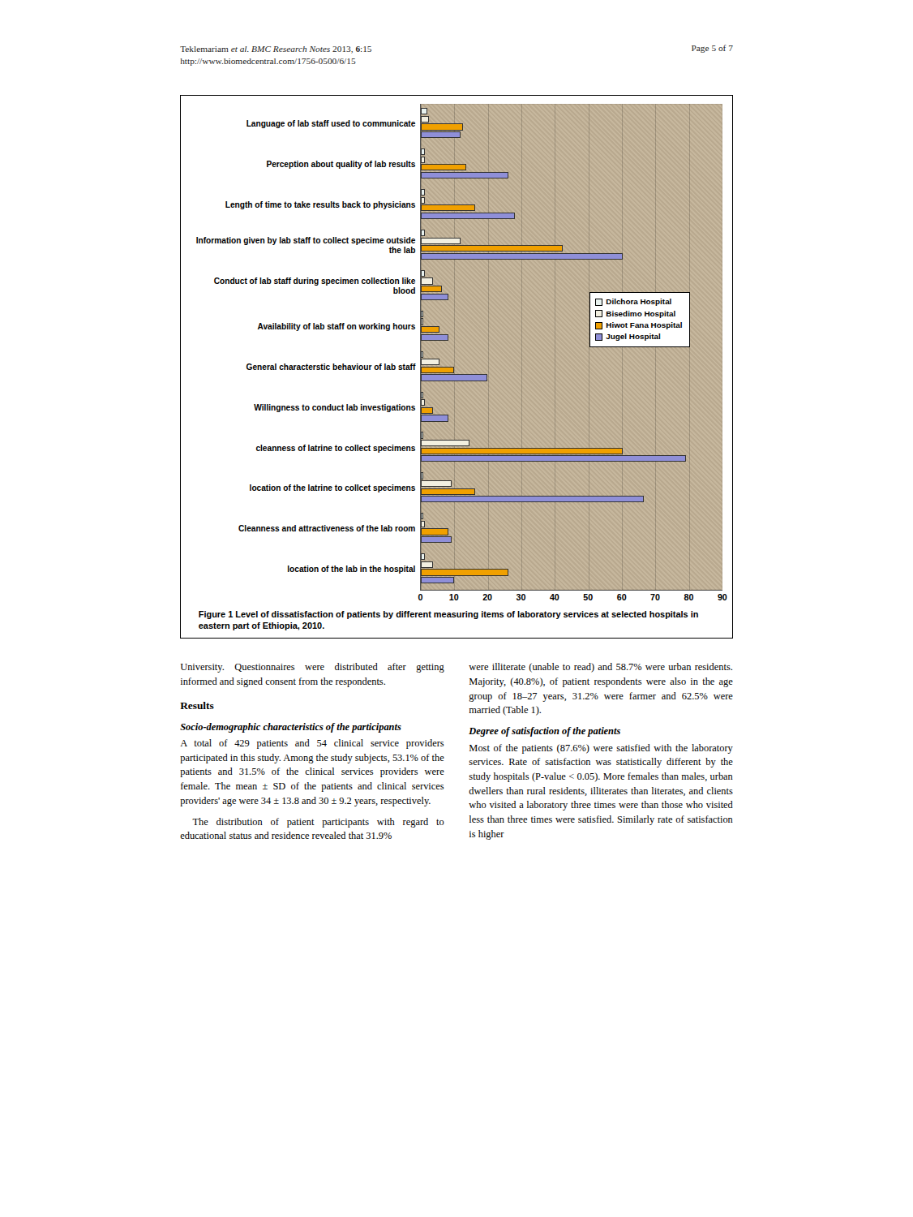Teklemariam et al. BMC Research Notes 2013, 6:15
http://www.biomedcentral.com/1756-0500/6/15
Page 5 of 7
Language of lab staff used to communicate
Perception about quality of lab results
Length of time to take results back to physicians
Information given by lab staff to collect specime outside the lab
Conduct of lab staff during specimen collection like blood
Availability of lab staff on working hours
General characterstic behaviour of lab staff
Willingness to conduct lab investigations
cleanness of latrine to collect specimens
location of the latrine to collcet specimens
Cleanness and attractiveness of the lab room
location of the lab in the hospital
Dilchora Hospital
Bisedimo Hospital
Hiwot Fana Hospital
Jugel Hospital
0 10 20 30 40 50 60 70 80 90
Figure 1 Level of dissatisfaction of patients by different measuring items of laboratory services at selected hospitals in eastern part of Ethiopia, 2010.
University. Questionnaires were distributed after getting informed and signed consent from the respondents.
Results
Socio-demographic characteristics of the participants
A total of 429 patients and 54 clinical service providers participated in this study. Among the study subjects, 53.1% of the patients and 31.5% of the clinical services providers were female. The mean ± SD of the patients and clinical services providers' age were 34 ± 13.8 and 30 ± 9.2 years, respectively.
The distribution of patient participants with regard to educational status and residence revealed that 31.9%
were illiterate (unable to read) and 58.7% were urban residents. Majority, (40.8%), of patient respondents were also in the age group of 18–27 years, 31.2% were farmer and 62.5% were married (Table 1).
Degree of satisfaction of the patients
Most of the patients (87.6%) were satisfied with the laboratory services. Rate of satisfaction was statistically different by the study hospitals (P-value < 0.05). More females than males, urban dwellers than rural residents, illiterates than literates, and clients who visited a laboratory three times were than those who visited less than three times were satisfied. Similarly rate of satisfaction is higher